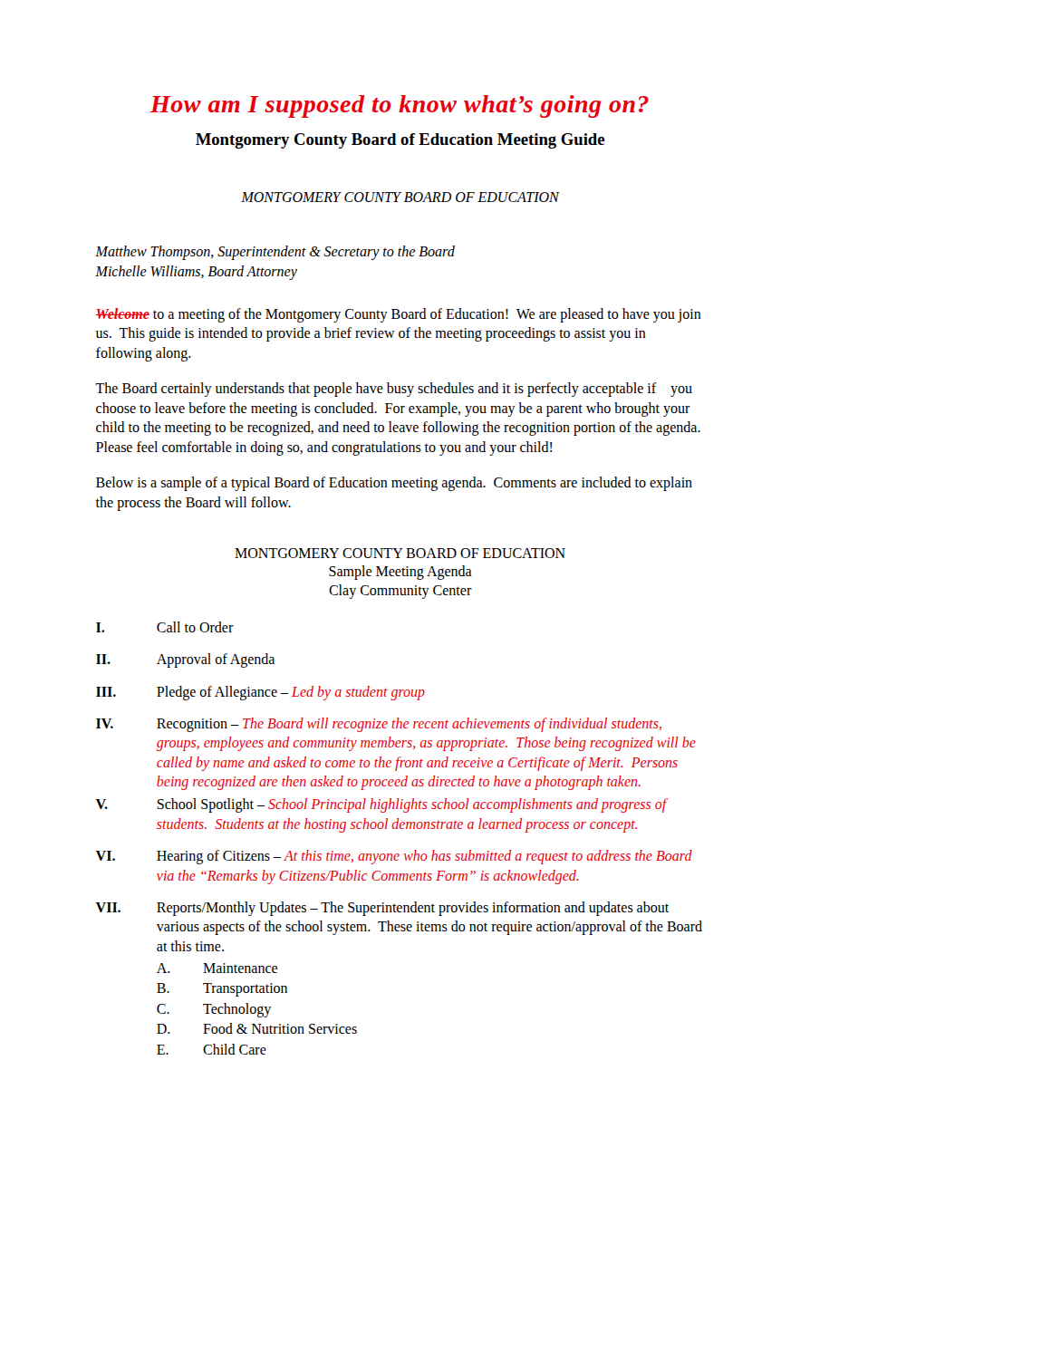How am I supposed to know what’s going on?
Montgomery County Board of Education Meeting Guide
MONTGOMERY COUNTY BOARD OF EDUCATION
Matthew Thompson, Superintendent & Secretary to the Board
Michelle Williams, Board Attorney
Welcome to a meeting of the Montgomery County Board of Education! We are pleased to have you join us. This guide is intended to provide a brief review of the meeting proceedings to assist you in following along.
The Board certainly understands that people have busy schedules and it is perfectly acceptable if you choose to leave before the meeting is concluded. For example, you may be a parent who brought your child to the meeting to be recognized, and need to leave following the recognition portion of the agenda. Please feel comfortable in doing so, and congratulations to you and your child!
Below is a sample of a typical Board of Education meeting agenda. Comments are included to explain the process the Board will follow.
MONTGOMERY COUNTY BOARD OF EDUCATION
Sample Meeting Agenda
Clay Community Center
| I. | Call to Order |
| II. | Approval of Agenda |
| III. | Pledge of Allegiance – Led by a student group |
| IV. | Recognition – The Board will recognize the recent achievements of individual students, groups, employees and community members, as appropriate. Those being recognized will be called by name and asked to come to the front and receive a Certificate of Merit. Persons being recognized are then asked to proceed as directed to have a photograph taken. |
| V. | School Spotlight – School Principal highlights school accomplishments and progress of students. Students at the hosting school demonstrate a learned process or concept. |
| VI. | Hearing of Citizens – At this time, anyone who has submitted a request to address the Board via the “Remarks by Citizens/Public Comments Form” is acknowledged. |
| VII. | Reports/Monthly Updates – The Superintendent provides information and updates about various aspects of the school system. These items do not require action/approval of the Board at this time. / A. / Maintenance / / B. / Transportation / / C. / Technology / / D. / Food & Nutrition Services / / E. / Child Care / |